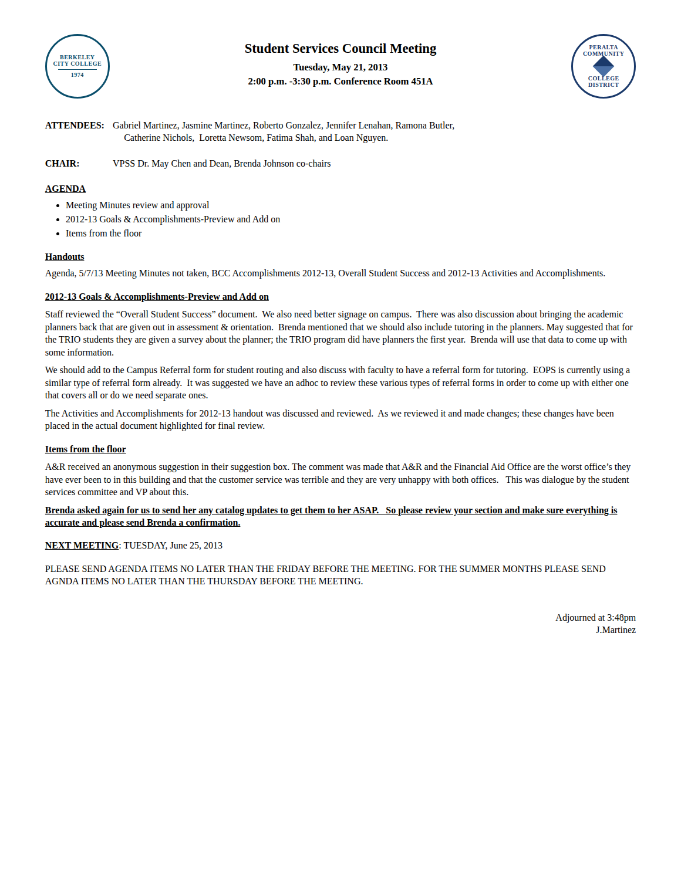BERKELEY
CITY COLLEGE 1974
Student Services Council Meeting
Tuesday, May 21, 2013
2:00 p.m. -3:30 p.m. Conference Room 451A
PERALTA COMMUNITY COLLEGE DISTRICT
ATTENDEES:
Gabriel Martinez, Jasmine Martinez, Roberto Gonzalez, Jennifer Lenahan, Ramona Butler,
Catherine Nichols, Loretta Newsom, Fatima Shah, and Loan Nguyen.
CHAIR:
VPSS Dr. May Chen and Dean, Brenda Johnson co-chairs
AGENDA
Meeting Minutes review and approval
2012-13 Goals & Accomplishments-Preview and Add on
Items from the floor
Handouts
Agenda, 5/7/13 Meeting Minutes not taken, BCC Accomplishments 2012-13, Overall Student Success and 2012-13 Activities and Accomplishments.
2012-13 Goals & Accomplishments-Preview and Add on
Staff reviewed the “Overall Student Success” document. We also need better signage on campus. There was also discussion about bringing the academic planners back that are given out in assessment & orientation. Brenda mentioned that we should also include tutoring in the planners. May suggested that for the TRIO students they are given a survey about the planner; the TRIO program did have planners the first year. Brenda will use that data to come up with some information.
We should add to the Campus Referral form for student routing and also discuss with faculty to have a referral form for tutoring. EOPS is currently using a similar type of referral form already. It was suggested we have an adhoc to review these various types of referral forms in order to come up with either one that covers all or do we need separate ones.
The Activities and Accomplishments for 2012-13 handout was discussed and reviewed. As we reviewed it and made changes; these changes have been placed in the actual document highlighted for final review.
Items from the floor
A&R received an anonymous suggestion in their suggestion box. The comment was made that A&R and the Financial Aid Office are the worst office’s they have ever been to in this building and that the customer service was terrible and they are very unhappy with both offices. This was dialogue by the student services committee and VP about this.
Brenda asked again for us to send her any catalog updates to get them to her ASAP. So please review your section and make sure everything is accurate and please send Brenda a confirmation.
NEXT MEETING: TUESDAY, June 25, 2013
PLEASE SEND AGENDA ITEMS NO LATER THAN THE FRIDAY BEFORE THE MEETING. FOR THE SUMMER MONTHS PLEASE SEND AGNDA ITEMS NO LATER THAN THE THURSDAY BEFORE THE MEETING.
Adjourned at 3:48pm
J.Martinez